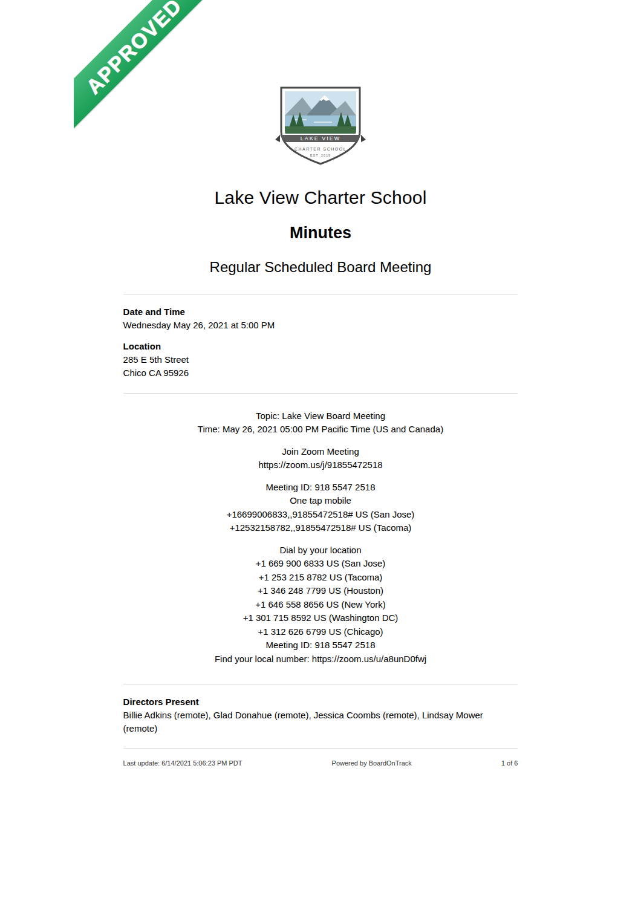APPROVED
LAKE VIEW CHARTER SCHOOL EST. 2019
Lake View Charter School
Minutes
Regular Scheduled Board Meeting
Date and Time
Wednesday May 26, 2021 at 5:00 PM
Location
285 E 5th Street
Chico CA 95926
Topic: Lake View Board Meeting
Time: May 26, 2021 05:00 PM Pacific Time (US and Canada)
Join Zoom Meeting
https://zoom.us/j/91855472518
Meeting ID: 918 5547 2518
One tap mobile
+16699006833,,91855472518# US (San Jose)
+12532158782,,91855472518# US (Tacoma)
Dial by your location
+1 669 900 6833 US (San Jose)
+1 253 215 8782 US (Tacoma)
+1 346 248 7799 US (Houston)
+1 646 558 8656 US (New York)
+1 301 715 8592 US (Washington DC)
+1 312 626 6799 US (Chicago)
Meeting ID: 918 5547 2518
Find your local number: https://zoom.us/u/a8unD0fwj
Directors Present
Billie Adkins (remote), Glad Donahue (remote), Jessica Coombs (remote), Lindsay Mower (remote)
Last update: 6/14/2021 5:06:23 PM PDT
Powered by BoardOnTrack
1 of 6